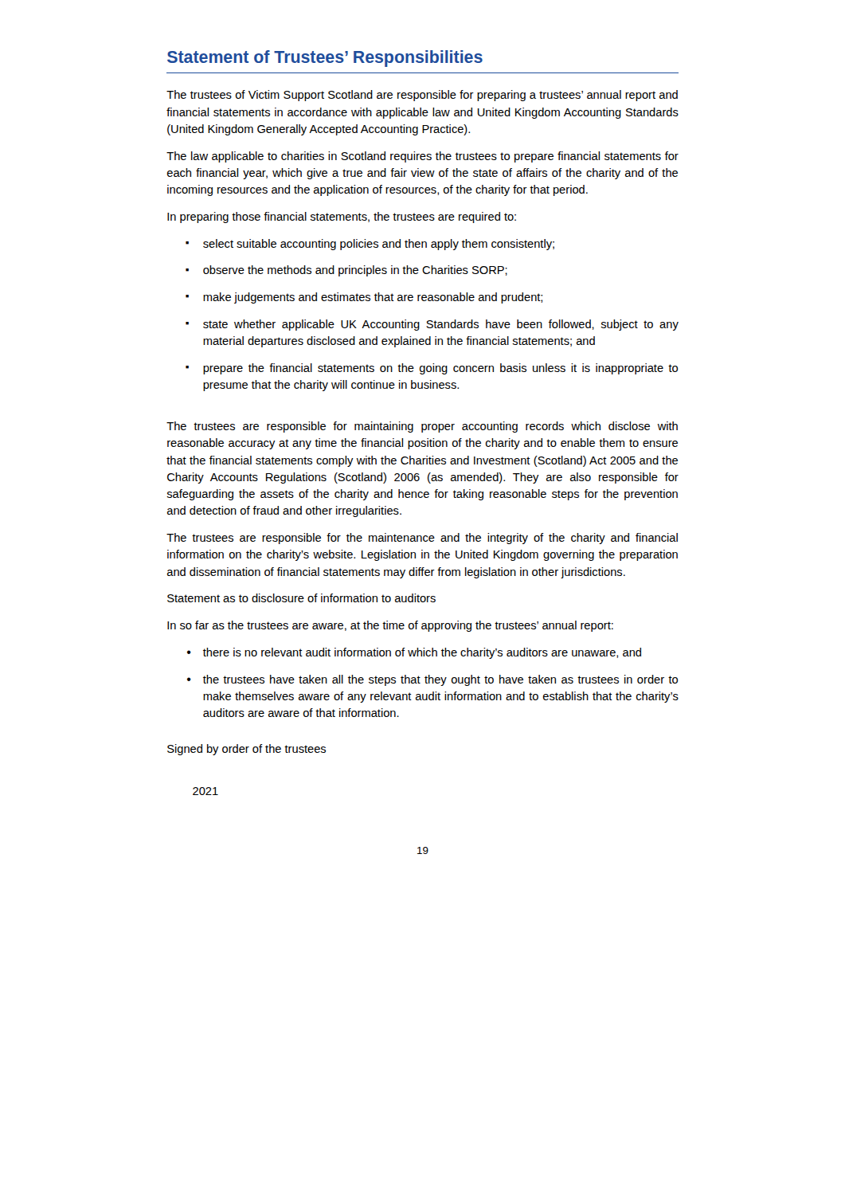Statement of Trustees’ Responsibilities
The trustees of Victim Support Scotland are responsible for preparing a trustees’ annual report and financial statements in accordance with applicable law and United Kingdom Accounting Standards (United Kingdom Generally Accepted Accounting Practice).
The law applicable to charities in Scotland requires the trustees to prepare financial statements for each financial year, which give a true and fair view of the state of affairs of the charity and of the incoming resources and the application of resources, of the charity for that period.
In preparing those financial statements, the trustees are required to:
select suitable accounting policies and then apply them consistently;
observe the methods and principles in the Charities SORP;
make judgements and estimates that are reasonable and prudent;
state whether applicable UK Accounting Standards have been followed, subject to any material departures disclosed and explained in the financial statements; and
prepare the financial statements on the going concern basis unless it is inappropriate to presume that the charity will continue in business.
The trustees are responsible for maintaining proper accounting records which disclose with reasonable accuracy at any time the financial position of the charity and to enable them to ensure that the financial statements comply with the Charities and Investment (Scotland) Act 2005 and the Charity Accounts Regulations (Scotland) 2006 (as amended). They are also responsible for safeguarding the assets of the charity and hence for taking reasonable steps for the prevention and detection of fraud and other irregularities.
The trustees are responsible for the maintenance and the integrity of the charity and financial information on the charity’s website. Legislation in the United Kingdom governing the preparation and dissemination of financial statements may differ from legislation in other jurisdictions.
Statement as to disclosure of information to auditors
In so far as the trustees are aware, at the time of approving the trustees’ annual report:
there is no relevant audit information of which the charity’s auditors are unaware, and
the trustees have taken all the steps that they ought to have taken as trustees in order to make themselves aware of any relevant audit information and to establish that the charity’s auditors are aware of that information.
Signed by order of the trustees
2021
19